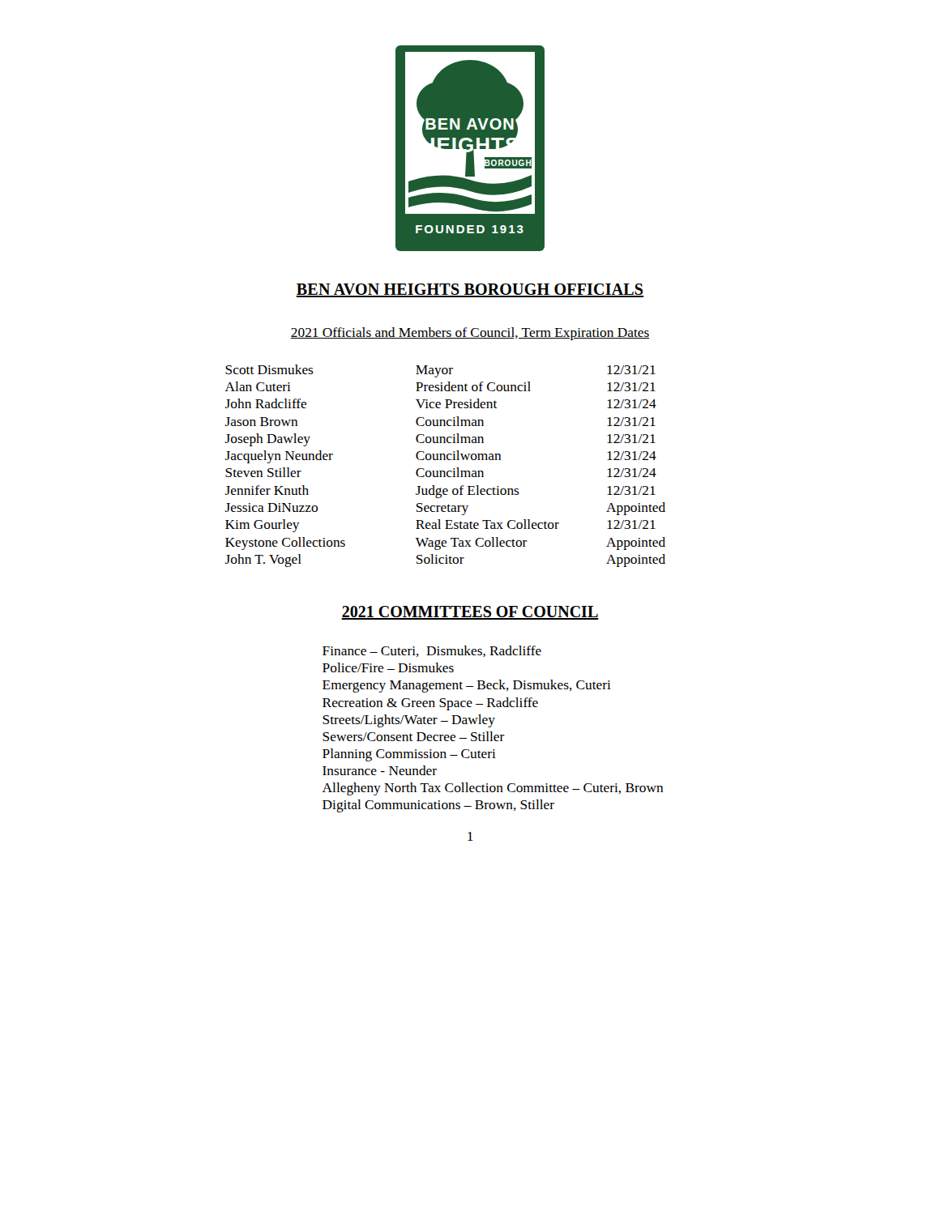BEN AVON HEIGHTS BOROUGH FOUNDED 1913
BEN AVON HEIGHTS BOROUGH OFFICIALS
2021 Officials and Members of Council, Term Expiration Dates
| Scott Dismukes | Mayor | 12/31/21 |
| Alan Cuteri | President of Council | 12/31/21 |
| John Radcliffe | Vice President | 12/31/24 |
| Jason Brown | Councilman | 12/31/21 |
| Joseph Dawley | Councilman | 12/31/21 |
| Jacquelyn Neunder | Councilwoman | 12/31/24 |
| Steven Stiller | Councilman | 12/31/24 |
| Jennifer Knuth | Judge of Elections | 12/31/21 |
| Jessica DiNuzzo | Secretary | Appointed |
| Kim Gourley | Real Estate Tax Collector | 12/31/21 |
| Keystone Collections | Wage Tax Collector | Appointed |
| John T. Vogel | Solicitor | Appointed |
2021 COMMITTEES OF COUNCIL
Finance – Cuteri, Dismukes, Radcliffe
Police/Fire – Dismukes
Emergency Management – Beck, Dismukes, Cuteri
Recreation & Green Space – Radcliffe
Streets/Lights/Water – Dawley
Sewers/Consent Decree – Stiller
Planning Commission – Cuteri
Insurance - Neunder
Allegheny North Tax Collection Committee – Cuteri, Brown
Digital Communications – Brown, Stiller
1